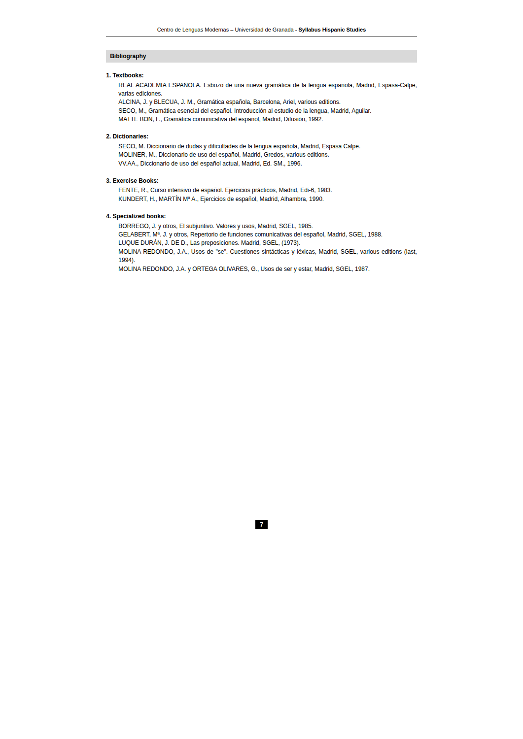Centro de Lenguas Modernas – Universidad de Granada - Syllabus Hispanic Studies
Bibliography
1. Textbooks:
REAL ACADEMIA ESPAÑOLA. Esbozo de una nueva gramática de la lengua española, Madrid, Espasa-Calpe, varias ediciones.
ALCINA, J. y BLECUA, J. M., Gramática española, Barcelona, Ariel, various editions.
SECO, M., Gramática esencial del español. Introducción al estudio de la lengua, Madrid, Aguilar.
MATTE BON, F., Gramática comunicativa del español, Madrid, Difusión, 1992.
2. Dictionaries:
SECO, M. Diccionario de dudas y dificultades de la lengua española, Madrid, Espasa Calpe.
MOLINER, M., Diccionario de uso del español, Madrid, Gredos, various editions.
VV.AA., Diccionario de uso del español actual, Madrid, Ed. SM., 1996.
3. Exercise Books:
FENTE, R., Curso intensivo de español. Ejercicios prácticos, Madrid, Edi-6, 1983.
KUNDERT, H., MARTÍN Mª A., Ejercicios de español, Madrid, Alhambra, 1990.
4. Specialized books:
BORREGO, J. y otros, El subjuntivo. Valores y usos, Madrid, SGEL, 1985.
GELABERT, Mª. J. y otros, Repertorio de funciones comunicativas del español, Madrid, SGEL, 1988.
LUQUE DURÁN, J. DE D., Las preposiciones. Madrid, SGEL, (1973).
MOLINA REDONDO, J.A., Usos de "se". Cuestiones sintácticas y léxicas, Madrid, SGEL, various editions (last, 1994).
MOLINA REDONDO, J.A. y ORTEGA OLIVARES, G., Usos de ser y estar, Madrid, SGEL, 1987.
7